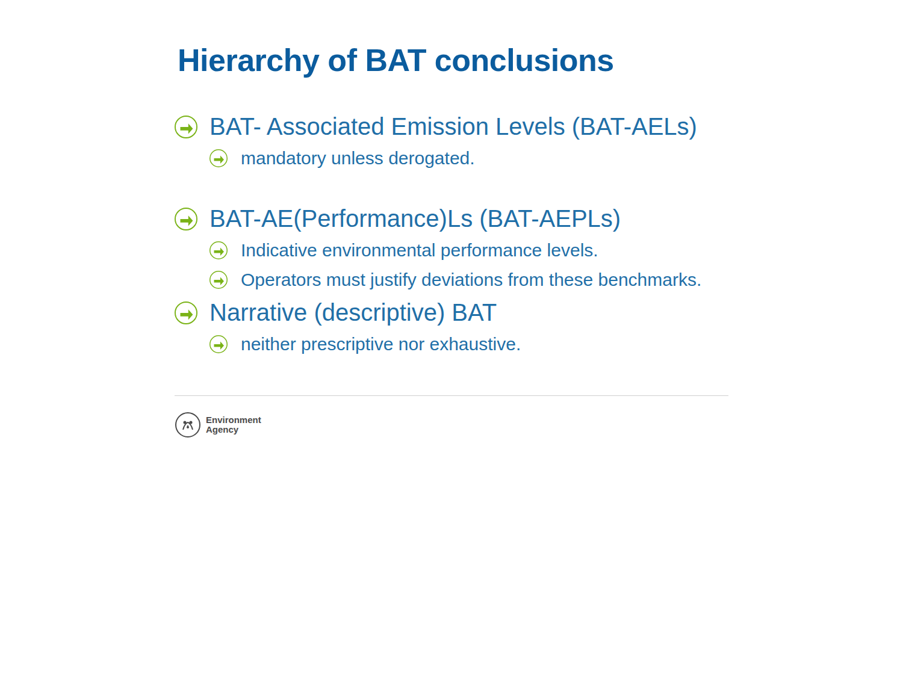Hierarchy of BAT conclusions
BAT- Associated Emission Levels (BAT-AELs)
mandatory unless derogated.
BAT-AE(Performance)Ls (BAT-AEPLs)
Indicative environmental performance levels.
Operators must justify deviations from these benchmarks.
Narrative (descriptive) BAT
neither prescriptive nor exhaustive.
Environment
Agency